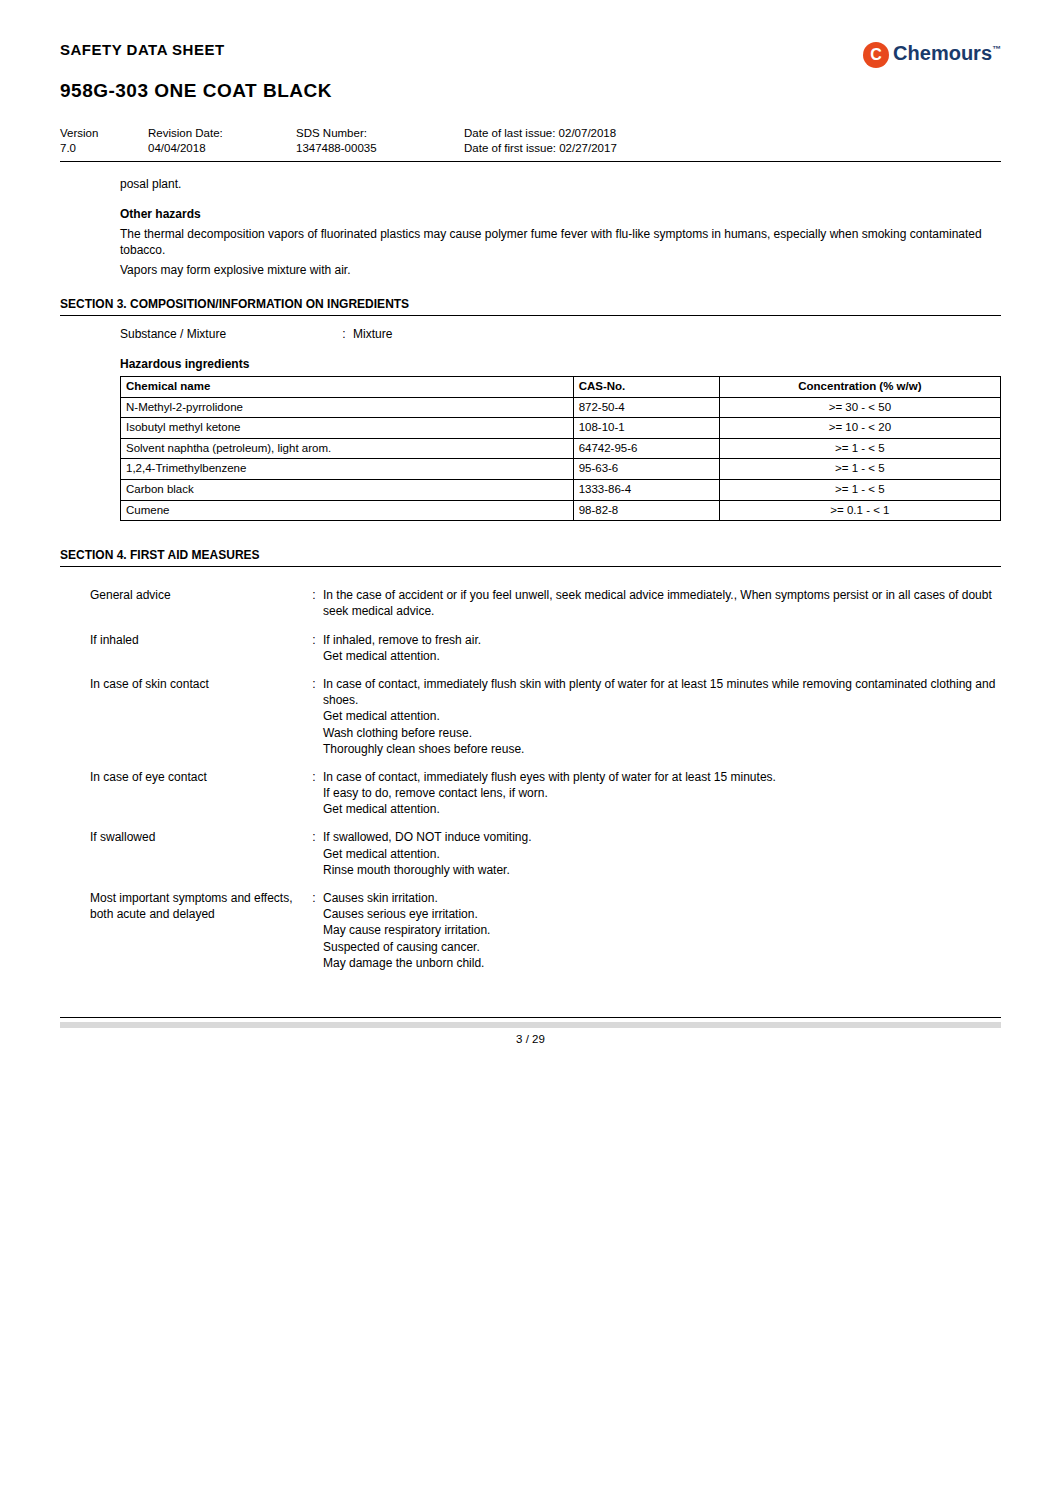SAFETY DATA SHEET
958G-303 ONE COAT BLACK
CChemours™
Version 7.0
Revision Date: 04/04/2018
SDS Number: 1347488-00035
Date of last issue: 02/07/2018 Date of first issue: 02/27/2017
posal plant.
Other hazards
The thermal decomposition vapors of fluorinated plastics may cause polymer fume fever with flu-like symptoms in humans, especially when smoking contaminated tobacco.
Vapors may form explosive mixture with air.
SECTION 3. COMPOSITION/INFORMATION ON INGREDIENTS
Substance / Mixture
:
Mixture
Hazardous ingredients
| Chemical name | CAS-No. | Concentration (% w/w) |
| --- | --- | --- |
| N-Methyl-2-pyrrolidone | 872-50-4 | >= 30 - < 50 |
| Isobutyl methyl ketone | 108-10-1 | >= 10 - < 20 |
| Solvent naphtha (petroleum), light arom. | 64742-95-6 | >= 1 - < 5 |
| 1,2,4-Trimethylbenzene | 95-63-6 | >= 1 - < 5 |
| Carbon black | 1333-86-4 | >= 1 - < 5 |
| Cumene | 98-82-8 | >= 0.1 - < 1 |
SECTION 4. FIRST AID MEASURES
| General advice | : | In the case of accident or if you feel unwell, seek medical advice immediately., When symptoms persist or in all cases of doubt seek medical advice. |
| If inhaled | : | If inhaled, remove to fresh air. Get medical attention. |
| In case of skin contact | : | In case of contact, immediately flush skin with plenty of water for at least 15 minutes while removing contaminated clothing and shoes. Get medical attention. Wash clothing before reuse. Thoroughly clean shoes before reuse. |
| In case of eye contact | : | In case of contact, immediately flush eyes with plenty of water for at least 15 minutes. If easy to do, remove contact lens, if worn. Get medical attention. |
| If swallowed | : | If swallowed, DO NOT induce vomiting. Get medical attention. Rinse mouth thoroughly with water. |
| Most important symptoms and effects, both acute and delayed | : | Causes skin irritation. Causes serious eye irritation. May cause respiratory irritation. Suspected of causing cancer. May damage the unborn child. |
3 / 29